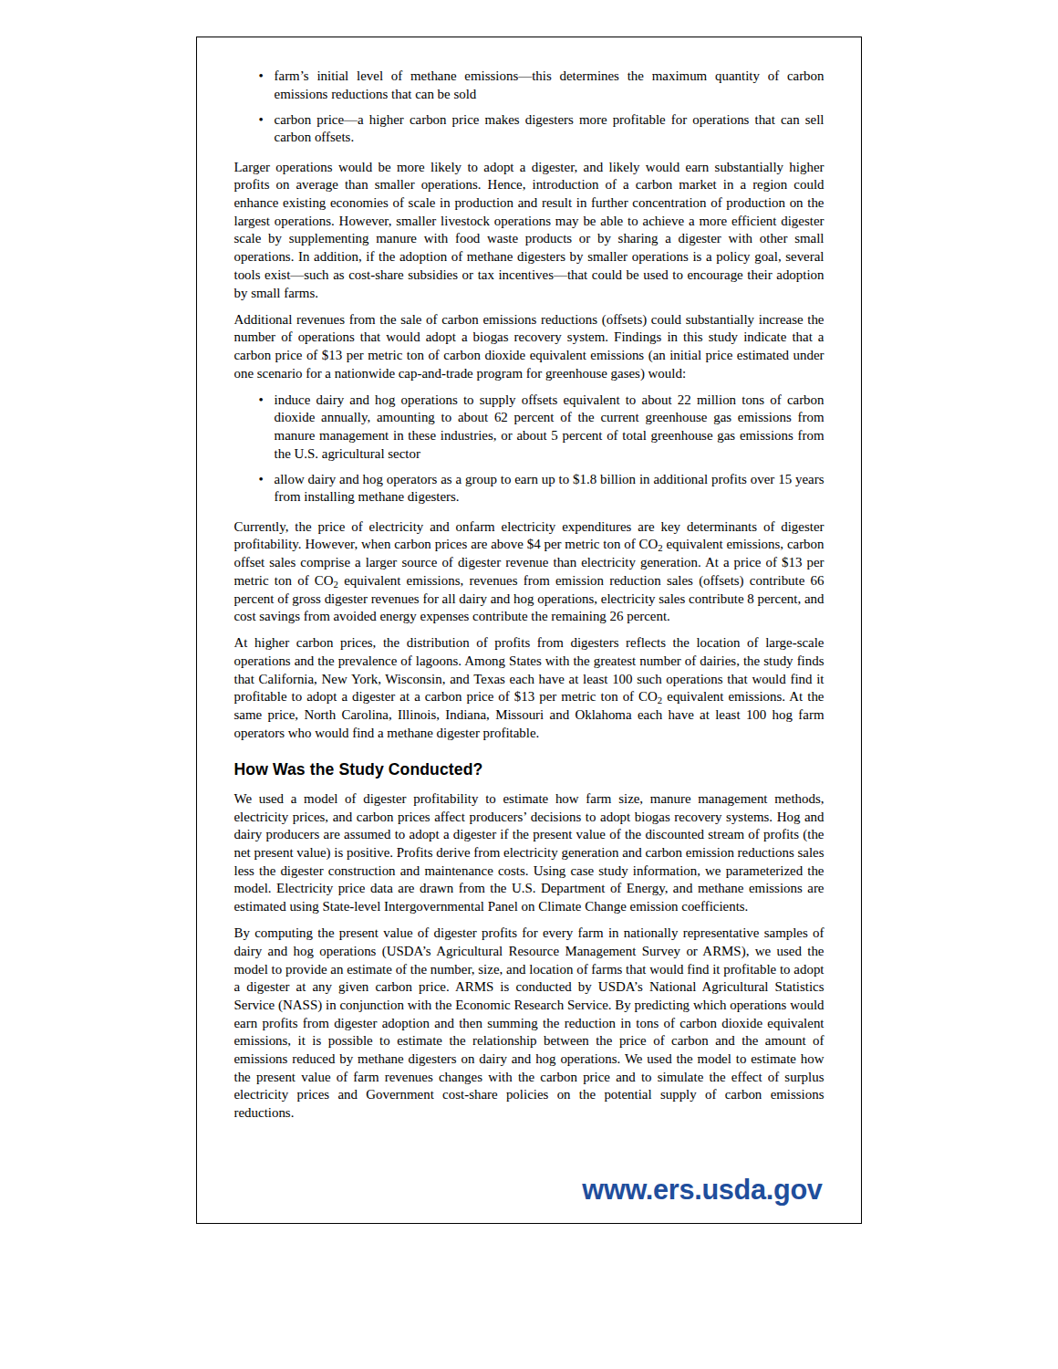farm’s initial level of methane emissions—this determines the maximum quantity of carbon emissions reductions that can be sold
carbon price—a higher carbon price makes digesters more profitable for operations that can sell carbon offsets.
Larger operations would be more likely to adopt a digester, and likely would earn substantially higher profits on average than smaller operations. Hence, introduction of a carbon market in a region could enhance existing economies of scale in production and result in further concentration of production on the largest operations. However, smaller livestock operations may be able to achieve a more efficient digester scale by supplementing manure with food waste products or by sharing a digester with other small operations. In addition, if the adoption of methane digesters by smaller operations is a policy goal, several tools exist—such as cost-share subsidies or tax incentives—that could be used to encourage their adoption by small farms.
Additional revenues from the sale of carbon emissions reductions (offsets) could substantially increase the number of operations that would adopt a biogas recovery system. Findings in this study indicate that a carbon price of $13 per metric ton of carbon dioxide equivalent emissions (an initial price estimated under one scenario for a nationwide cap-and-trade program for greenhouse gases) would:
induce dairy and hog operations to supply offsets equivalent to about 22 million tons of carbon dioxide annually, amounting to about 62 percent of the current greenhouse gas emissions from manure management in these industries, or about 5 percent of total greenhouse gas emissions from the U.S. agricultural sector
allow dairy and hog operators as a group to earn up to $1.8 billion in additional profits over 15 years from installing methane digesters.
Currently, the price of electricity and onfarm electricity expenditures are key determinants of digester profitability. However, when carbon prices are above $4 per metric ton of CO2 equivalent emissions, carbon offset sales comprise a larger source of digester revenue than electricity generation. At a price of $13 per metric ton of CO2 equivalent emissions, revenues from emission reduction sales (offsets) contribute 66 percent of gross digester revenues for all dairy and hog operations, electricity sales contribute 8 percent, and cost savings from avoided energy expenses contribute the remaining 26 percent.
At higher carbon prices, the distribution of profits from digesters reflects the location of large-scale operations and the prevalence of lagoons. Among States with the greatest number of dairies, the study finds that California, New York, Wisconsin, and Texas each have at least 100 such operations that would find it profitable to adopt a digester at a carbon price of $13 per metric ton of CO2 equivalent emissions. At the same price, North Carolina, Illinois, Indiana, Missouri and Oklahoma each have at least 100 hog farm operators who would find a methane digester profitable.
How Was the Study Conducted?
We used a model of digester profitability to estimate how farm size, manure management methods, electricity prices, and carbon prices affect producers’ decisions to adopt biogas recovery systems. Hog and dairy producers are assumed to adopt a digester if the present value of the discounted stream of profits (the net present value) is positive. Profits derive from electricity generation and carbon emission reductions sales less the digester construction and maintenance costs. Using case study information, we parameterized the model. Electricity price data are drawn from the U.S. Department of Energy, and methane emissions are estimated using State-level Intergovernmental Panel on Climate Change emission coefficients.
By computing the present value of digester profits for every farm in nationally representative samples of dairy and hog operations (USDA’s Agricultural Resource Management Survey or ARMS), we used the model to provide an estimate of the number, size, and location of farms that would find it profitable to adopt a digester at any given carbon price. ARMS is conducted by USDA’s National Agricultural Statistics Service (NASS) in conjunction with the Economic Research Service. By predicting which operations would earn profits from digester adoption and then summing the reduction in tons of carbon dioxide equivalent emissions, it is possible to estimate the relationship between the price of carbon and the amount of emissions reduced by methane digesters on dairy and hog operations. We used the model to estimate how the present value of farm revenues changes with the carbon price and to simulate the effect of surplus electricity prices and Government cost-share policies on the potential supply of carbon emissions reductions.
www.ers.usda.gov